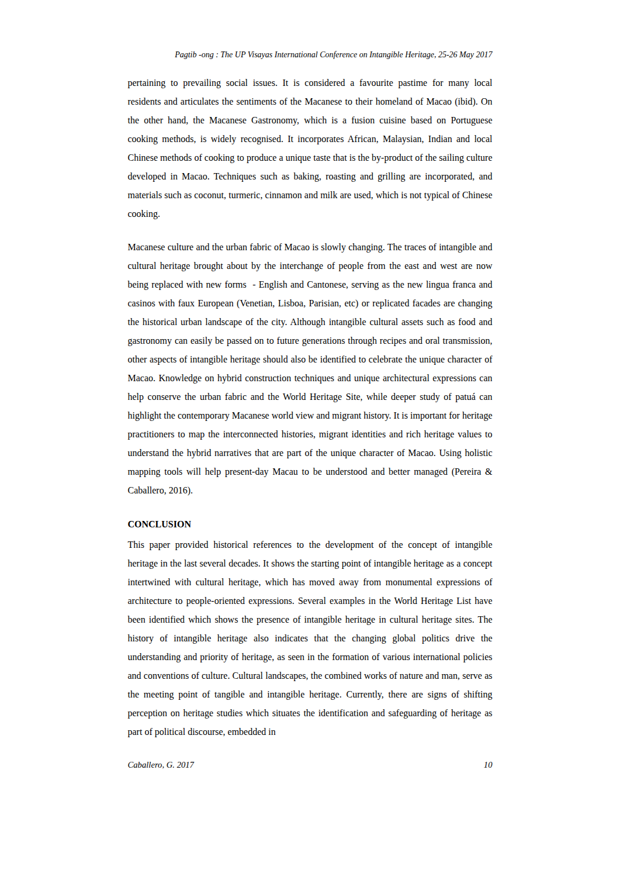Pagtib -ong : The UP Visayas International Conference on Intangible Heritage, 25-26 May 2017
pertaining to prevailing social issues. It is considered a favourite pastime for many local residents and articulates the sentiments of the Macanese to their homeland of Macao (ibid). On the other hand, the Macanese Gastronomy, which is a fusion cuisine based on Portuguese cooking methods, is widely recognised. It incorporates African, Malaysian, Indian and local Chinese methods of cooking to produce a unique taste that is the by-product of the sailing culture developed in Macao. Techniques such as baking, roasting and grilling are incorporated, and materials such as coconut, turmeric, cinnamon and milk are used, which is not typical of Chinese cooking.
Macanese culture and the urban fabric of Macao is slowly changing. The traces of intangible and cultural heritage brought about by the interchange of people from the east and west are now being replaced with new forms - English and Cantonese, serving as the new lingua franca and casinos with faux European (Venetian, Lisboa, Parisian, etc) or replicated facades are changing the historical urban landscape of the city. Although intangible cultural assets such as food and gastronomy can easily be passed on to future generations through recipes and oral transmission, other aspects of intangible heritage should also be identified to celebrate the unique character of Macao. Knowledge on hybrid construction techniques and unique architectural expressions can help conserve the urban fabric and the World Heritage Site, while deeper study of patuá can highlight the contemporary Macanese world view and migrant history. It is important for heritage practitioners to map the interconnected histories, migrant identities and rich heritage values to understand the hybrid narratives that are part of the unique character of Macao. Using holistic mapping tools will help present-day Macau to be understood and better managed (Pereira & Caballero, 2016).
Conclusion
This paper provided historical references to the development of the concept of intangible heritage in the last several decades. It shows the starting point of intangible heritage as a concept intertwined with cultural heritage, which has moved away from monumental expressions of architecture to people-oriented expressions. Several examples in the World Heritage List have been identified which shows the presence of intangible heritage in cultural heritage sites. The history of intangible heritage also indicates that the changing global politics drive the understanding and priority of heritage, as seen in the formation of various international policies and conventions of culture. Cultural landscapes, the combined works of nature and man, serve as the meeting point of tangible and intangible heritage. Currently, there are signs of shifting perception on heritage studies which situates the identification and safeguarding of heritage as part of political discourse, embedded in
Caballero, G. 2017 10